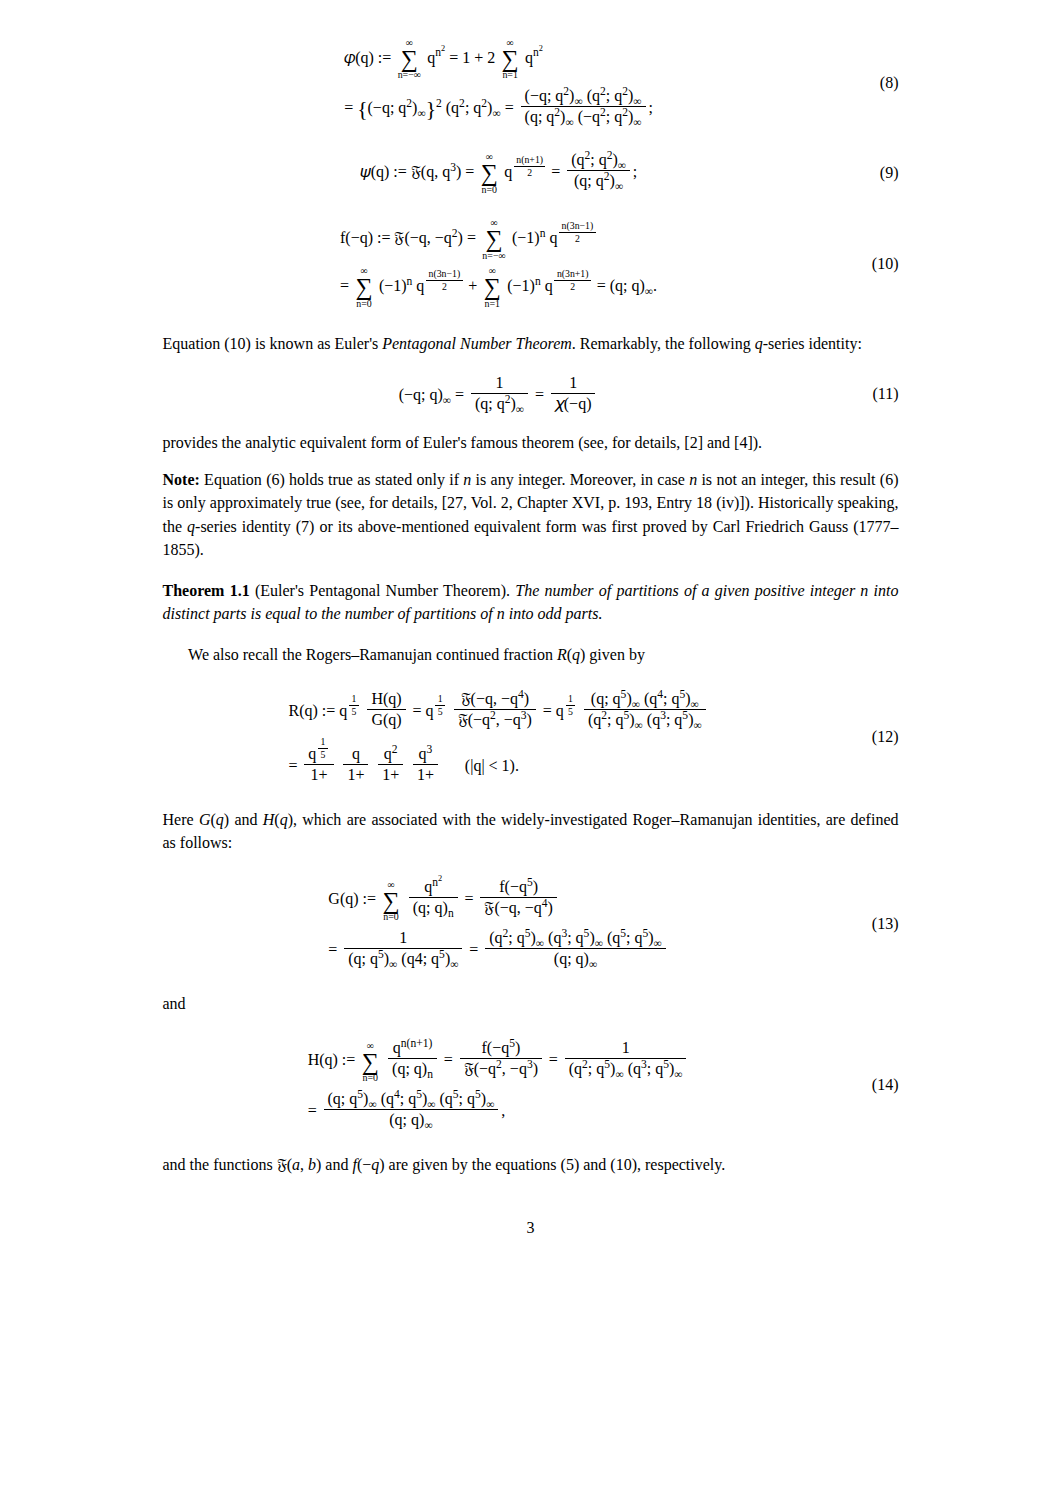𝜑(q) := ∞∑n=−∞ qn2 = 1 + 2 ∞∑n=1 qn2 = {(−q; q2)∞}2 (q2; q2)∞ = (−q; q2)∞ (q2; q2)∞ (q; q2)∞ (−q2; q2)∞ ;
(8)
𝜓(q) := 𝔉(q, q3) = ∞∑n=0 qn(n+1) 2 = (q2; q2)∞ (q; q2)∞ ;
(9)
f(−q) := 𝔉(−q, −q2) = ∞∑n=−∞ (−1)n qn(3n−1) 2 = ∞∑n=0 (−1)n qn(3n−1) 2 + ∞∑n=1 (−1)n qn(3n+1) 2 = (q; q)∞.
(10)
Equation (10) is known as Euler's Pentagonal Number Theorem. Remarkably, the following q-series identity:
(−q; q)∞ = 1 (q; q2)∞ = 1 𝜒(−q)
(11)
provides the analytic equivalent form of Euler's famous theorem (see, for details, [2] and [4]).
Note: Equation (6) holds true as stated only if n is any integer. Moreover, in case n is not an integer, this result (6) is only approximately true (see, for details, [27, Vol. 2, Chapter XVI, p. 193, Entry 18 (iv)]). Historically speaking, the q-series identity (7) or its above-mentioned equivalent form was first proved by Carl Friedrich Gauss (1777–1855).
Theorem 1.1 (Euler's Pentagonal Number Theorem). The number of partitions of a given positive integer n into distinct parts is equal to the number of partitions of n into odd parts.
We also recall the Rogers–Ramanujan continued fraction R(q) given by
R(q) := q15 H(q) G(q) = q15 𝔉(−q, −q4) 𝔉(−q2, −q3) = q15 (q; q5)∞ (q4; q5)∞ (q2; q5)∞ (q3; q5)∞ = q15 1+ q 1+ q2 1+ q3 1+ (|q| < 1).
(12)
Here G(q) and H(q), which are associated with the widely-investigated Roger–Ramanujan identities, are defined as follows:
G(q) := ∞∑n=0 qn2 (q; q)n = f(−q5) 𝔉(−q, −q4) = 1 (q; q5)∞ (q4; q5)∞ = (q2; q5)∞ (q3; q5)∞ (q5; q5)∞ (q; q)∞
(13)
and
H(q) := ∞∑n=0 qn(n+1) (q; q)n = f(−q5) 𝔉(−q2, −q3) = 1 (q2; q5)∞ (q3; q5)∞ = (q; q5)∞ (q4; q5)∞ (q5; q5)∞ (q; q)∞ ,
(14)
and the functions 𝔉(a, b) and f(−q) are given by the equations (5) and (10), respectively.
3